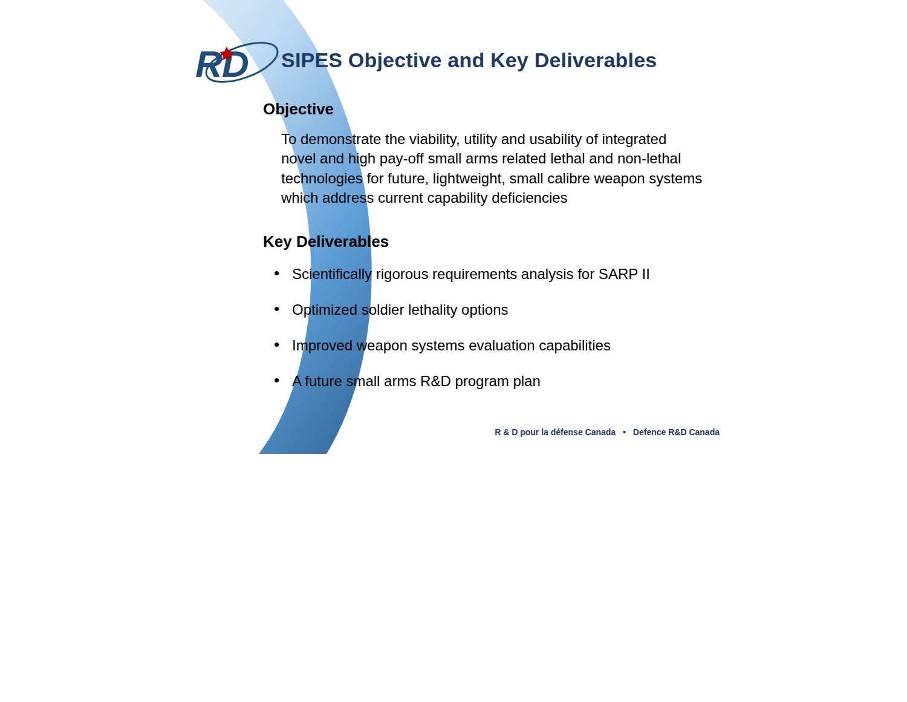R D
SIPES Objective and Key Deliverables
Objective
To demonstrate the viability, utility and usability of integrated novel and high pay-off small arms related lethal and non-lethal technologies for future, lightweight, small calibre weapon systems which address current capability deficiencies
Key Deliverables
Scientifically rigorous requirements analysis for SARP II
Optimized soldier lethality options
Improved weapon systems evaluation capabilities
A future small arms R&D program plan
R & D pour la défense Canada • Defence R&D Canada